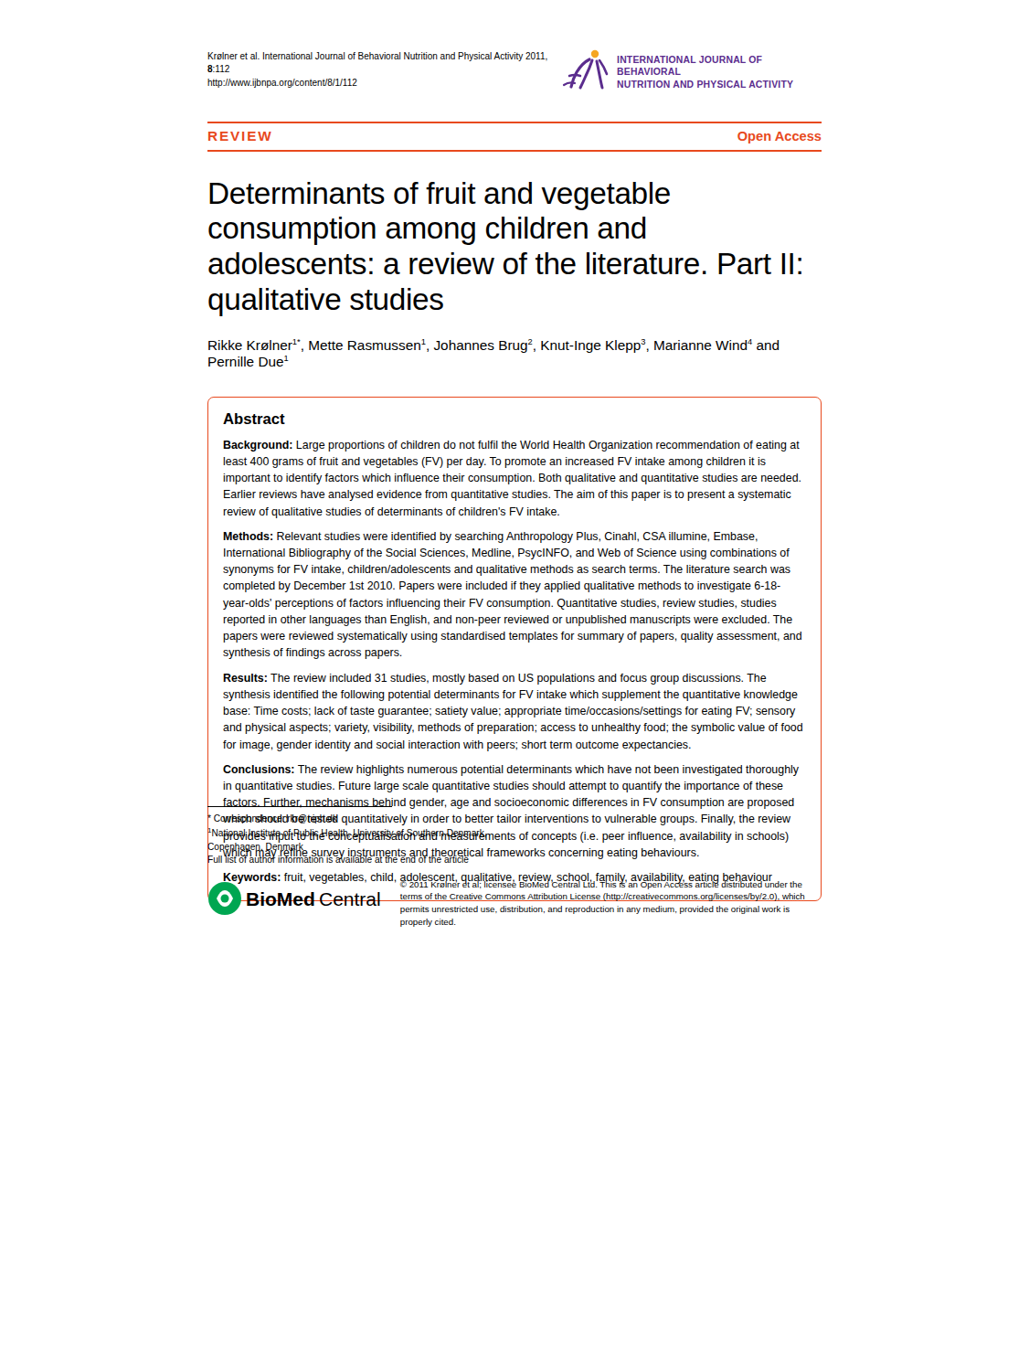Krølner et al. International Journal of Behavioral Nutrition and Physical Activity 2011, 8:112
http://www.ijbnpa.org/content/8/1/112
INTERNATIONAL JOURNAL OF BEHAVIORAL
NUTRITION AND PHYSICAL ACTIVITY
REVIEW Open Access
Determinants of fruit and vegetable consumption among children and adolescents: a review of the literature. Part II: qualitative studies
Rikke Krølner1*, Mette Rasmussen1, Johannes Brug2, Knut-Inge Klepp3, Marianne Wind4 and Pernille Due1
Abstract
Background: Large proportions of children do not fulfil the World Health Organization recommendation of eating at least 400 grams of fruit and vegetables (FV) per day. To promote an increased FV intake among children it is important to identify factors which influence their consumption. Both qualitative and quantitative studies are needed. Earlier reviews have analysed evidence from quantitative studies. The aim of this paper is to present a systematic review of qualitative studies of determinants of children's FV intake.
Methods: Relevant studies were identified by searching Anthropology Plus, Cinahl, CSA illumine, Embase, International Bibliography of the Social Sciences, Medline, PsycINFO, and Web of Science using combinations of synonyms for FV intake, children/adolescents and qualitative methods as search terms. The literature search was completed by December 1st 2010. Papers were included if they applied qualitative methods to investigate 6-18-year-olds' perceptions of factors influencing their FV consumption. Quantitative studies, review studies, studies reported in other languages than English, and non-peer reviewed or unpublished manuscripts were excluded. The papers were reviewed systematically using standardised templates for summary of papers, quality assessment, and synthesis of findings across papers.
Results: The review included 31 studies, mostly based on US populations and focus group discussions. The synthesis identified the following potential determinants for FV intake which supplement the quantitative knowledge base: Time costs; lack of taste guarantee; satiety value; appropriate time/occasions/settings for eating FV; sensory and physical aspects; variety, visibility, methods of preparation; access to unhealthy food; the symbolic value of food for image, gender identity and social interaction with peers; short term outcome expectancies.
Conclusions: The review highlights numerous potential determinants which have not been investigated thoroughly in quantitative studies. Future large scale quantitative studies should attempt to quantify the importance of these factors. Further, mechanisms behind gender, age and socioeconomic differences in FV consumption are proposed which should be tested quantitatively in order to better tailor interventions to vulnerable groups. Finally, the review provides input to the conceptualisation and measurements of concepts (i.e. peer influence, availability in schools) which may refine survey instruments and theoretical frameworks concerning eating behaviours.
Keywords: fruit, vegetables, child, adolescent, qualitative, review, school, family, availability, eating behaviour
* Correspondence: rkr@niph.dk
1National Institute of Public Health, University of Southern Denmark,
Copenhagen, Denmark
Full list of author information is available at the end of the article
BioMed Central
© 2011 Krølner et al; licensee BioMed Central Ltd. This is an Open Access article distributed under the terms of the Creative Commons Attribution License (http://creativecommons.org/licenses/by/2.0), which permits unrestricted use, distribution, and reproduction in any medium, provided the original work is properly cited.